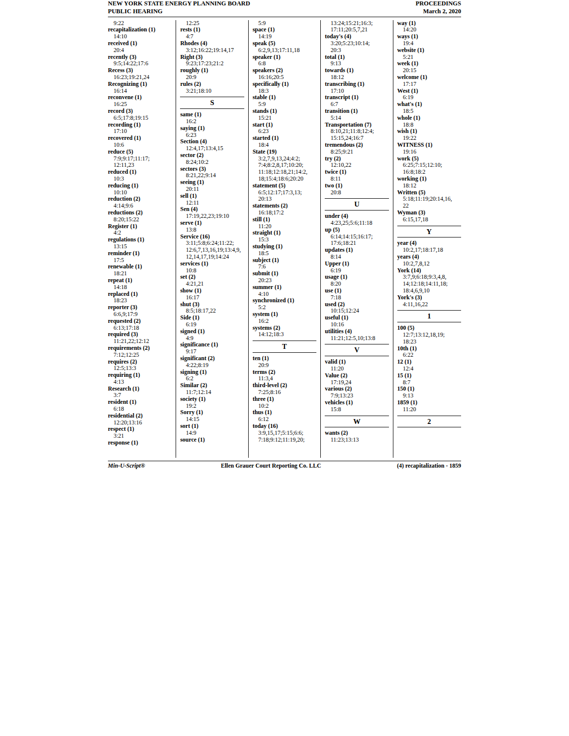NEW YORK STATE ENERGY PLANNING BOARD
PUBLIC HEARING
PROCEEDINGS
March 2, 2020
9:22
recapitalization (1)
14:10
received (1)
20:4
recently (3)
9:5;14:22;17:6
Recess (3)
16:23;19:21,24
Recognizing (1)
16:14
reconvene (1)
16:25
record (3)
6:5;17:8;19:15
recording (1)
17:10
recovered (1)
10:6
reduce (5)
7:9;9:17;11:17;
12:11,23
reduced (1)
10:3
reducing (1)
10:10
reduction (2)
4:14;9:6
reductions (2)
8:20;15:22
Register (1)
4:2
regulations (1)
13:15
reminder (1)
17:5
renewable (1)
18:21
repeat (1)
14:18
replaced (1)
18:23
reporter (3)
6:6,9;17:9
requested (2)
6:13;17:18
required (3)
11:21,22;12:12
requirements (2)
7:12;12:25
requires (2)
12:5;13:3
requiring (1)
4:13
Research (1)
3:7
resident (1)
6:18
residential (2)
12:20;13:16
respect (1)
3:21
response (1)
12:25
rests (1)
4:7
Rhodes (4)
3:12;16:22;19:14,17
Right (3)
9:23;17:23;21:2
roughly (1)
20:9
rules (2)
3:21;18:10
S
same (1)
16:2
saying (1)
6:23
Section (4)
12:4,17;13:4,15
sector (2)
8:24;10:2
sectors (3)
8:21,22;9:14
seeing (1)
20:11
sell (1)
12:11
Sen (4)
17:19,22,23;19:10
serve (1)
13:8
Service (16)
3:11;5:8;6:24;11:22;
12:6,7,13,16,19;13:4,9,
12,14,17,19;14:24
services (1)
10:8
set (2)
4:21,21
show (1)
16:17
shut (3)
8:5;18:17,22
Side (1)
6:19
signed (1)
4:9
significance (1)
9:17
significant (2)
4:22;8:19
signing (1)
6:2
Similar (2)
11:7;12:14
society (1)
19:2
Sorry (1)
14:15
sort (1)
14:9
source (1)
5:9
space (1)
14:19
speak (5)
6:2,9,13;17:11,18
speaker (1)
6:8
speakers (2)
16:16;20:5
specifically (1)
18:3
stable (1)
5:9
stands (1)
15:21
start (1)
6:23
started (1)
18:4
State (19)
3:2,7,9,13,24;4:2;
7:4;8:2,8,17;10:20;
11:18;12:18,21;14:2,
18;15:4;18:6;20:20
statement (5)
6:5;12:17;17:3,13;
20:13
statements (2)
16:18;17:2
still (1)
11:20
straight (1)
15:3
studying (1)
18:5
subject (1)
7:6
submit (1)
20:23
summer (1)
4:10
synchronized (1)
5:2
system (1)
16:2
systems (2)
14:12;18:3
T
ten (1)
20:9
terms (2)
11:3,4
third-level (2)
7:25;8:16
three (1)
10:2
thus (1)
6:12
today (16)
3:9,15,17;5:15;6:6;
7:18;9:12;11:19,20;
13:24;15:21;16:3;
17:11;20:5,7,21
today's (4)
3:20;5:23;10:14;
20:3
total (1)
9:13
towards (1)
18:12
transcribing (1)
17:10
transcript (1)
6:7
transition (1)
5:14
Transportation (7)
8:10,21;11:8;12:4;
15:15,24;16:7
tremendous (2)
8:25;9:21
try (2)
12:10,22
twice (1)
8:11
two (1)
20:8
U
under (4)
4:23,25;5:6;11:18
up (5)
6:14;14:15;16:17;
17:6;18:21
updates (1)
8:14
Upper (1)
6:19
usage (1)
8:20
use (1)
7:18
used (2)
10:15;12:24
useful (1)
10:16
utilities (4)
11:21;12:5,10;13:8
V
valid (1)
11:20
Value (2)
17:19,24
various (2)
7:9;13:23
vehicles (1)
15:8
W
wants (2)
11:23;13:13
way (1)
14:20
ways (1)
19:4
website (1)
5:21
week (1)
20:15
welcome (1)
17:17
West (1)
6:19
what's (1)
18:5
whole (1)
18:8
wish (1)
19:22
WITNESS (1)
19:16
work (5)
6:25;7:15;12:10;
16:8;18:2
working (1)
18:12
Written (5)
5:18;11:19;20:14,16,
22
Wyman (3)
6:15,17,18
Y
year (4)
10:2,17;18:17,18
years (4)
10:2,7,8,12
York (14)
3:7,9;6:18;9:3,4,8,
14;12:18;14:11,18;
18:4,6,9,10
York's (3)
4:11,16,22
1
100 (5)
12:7;13:12,18,19;
18:23
10th (1)
6:22
12 (1)
12:4
15 (1)
8:7
150 (1)
9:13
1859 (1)
11:20
2
Min-U-Script®
Ellen Grauer Court Reporting Co. LLC
(4) recapitalization - 1859